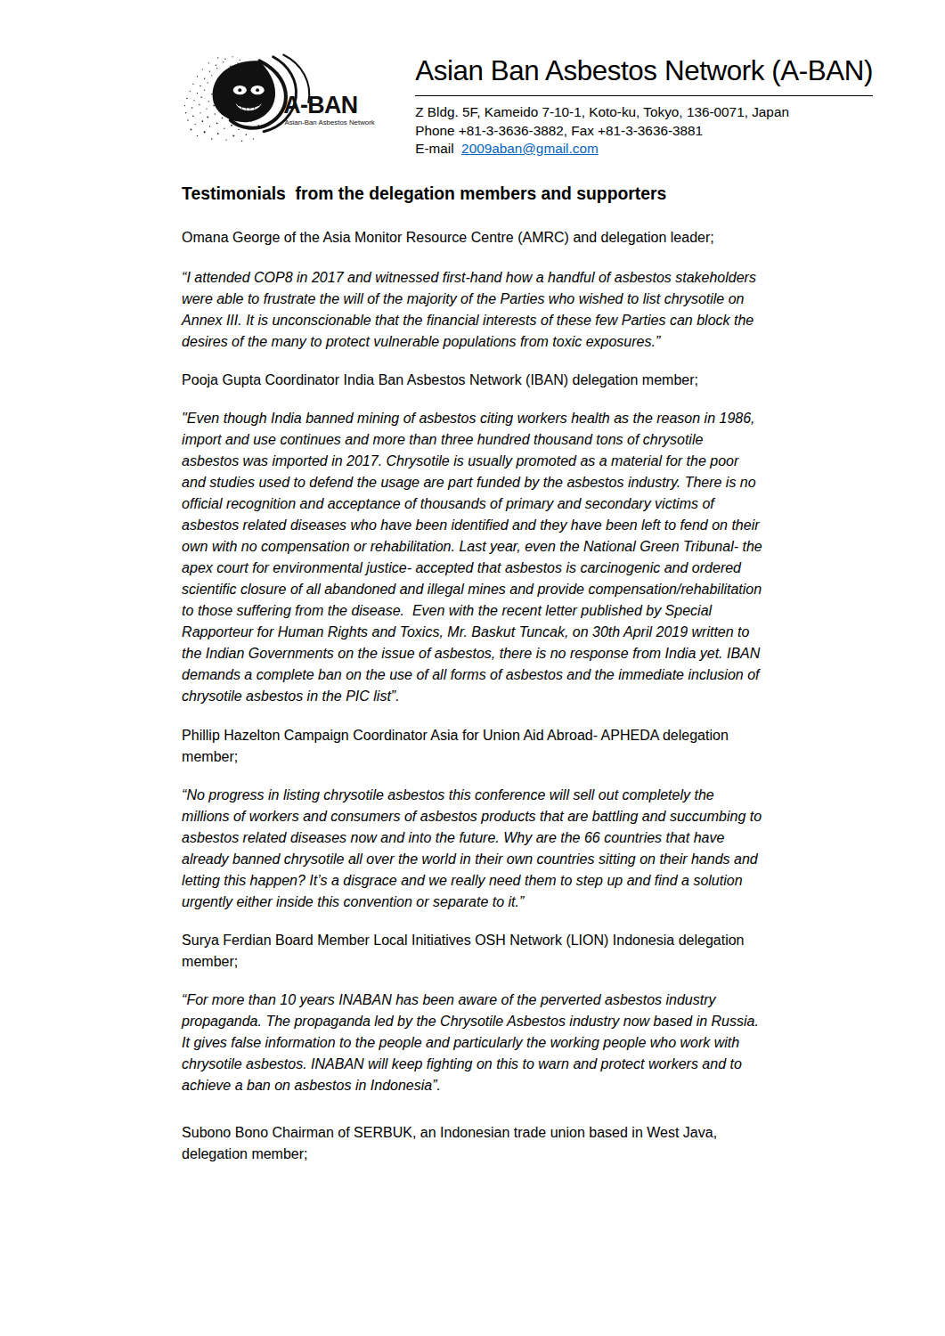A-BAN Asian-Ban Asbestos Network
Asian Ban Asbestos Network (A-BAN)
Z Bldg. 5F, Kameido 7-10-1, Koto-ku, Tokyo, 136-0071, Japan
Phone +81-3-3636-3882, Fax +81-3-3636-3881
E-mail 2009aban@gmail.com
Testimonials from the delegation members and supporters
Omana George of the Asia Monitor Resource Centre (AMRC) and delegation leader;
“I attended COP8 in 2017 and witnessed first-hand how a handful of asbestos stakeholders were able to frustrate the will of the majority of the Parties who wished to list chrysotile on Annex III. It is unconscionable that the financial interests of these few Parties can block the desires of the many to protect vulnerable populations from toxic exposures.”
Pooja Gupta Coordinator India Ban Asbestos Network (IBAN) delegation member;
"Even though India banned mining of asbestos citing workers health as the reason in 1986, import and use continues and more than three hundred thousand tons of chrysotile asbestos was imported in 2017. Chrysotile is usually promoted as a material for the poor and studies used to defend the usage are part funded by the asbestos industry. There is no official recognition and acceptance of thousands of primary and secondary victims of asbestos related diseases who have been identified and they have been left to fend on their own with no compensation or rehabilitation. Last year, even the National Green Tribunal- the apex court for environmental justice- accepted that asbestos is carcinogenic and ordered scientific closure of all abandoned and illegal mines and provide compensation/rehabilitation to those suffering from the disease. Even with the recent letter published by Special Rapporteur for Human Rights and Toxics, Mr. Baskut Tuncak, on 30th April 2019 written to the Indian Governments on the issue of asbestos, there is no response from India yet. IBAN demands a complete ban on the use of all forms of asbestos and the immediate inclusion of chrysotile asbestos in the PIC list”.
Phillip Hazelton Campaign Coordinator Asia for Union Aid Abroad- APHEDA delegation member;
“No progress in listing chrysotile asbestos this conference will sell out completely the millions of workers and consumers of asbestos products that are battling and succumbing to asbestos related diseases now and into the future. Why are the 66 countries that have already banned chrysotile all over the world in their own countries sitting on their hands and letting this happen? It’s a disgrace and we really need them to step up and find a solution urgently either inside this convention or separate to it.”
Surya Ferdian Board Member Local Initiatives OSH Network (LION) Indonesia delegation member;
“For more than 10 years INABAN has been aware of the perverted asbestos industry propaganda. The propaganda led by the Chrysotile Asbestos industry now based in Russia. It gives false information to the people and particularly the working people who work with chrysotile asbestos. INABAN will keep fighting on this to warn and protect workers and to achieve a ban on asbestos in Indonesia”.
Subono Bono Chairman of SERBUK, an Indonesian trade union based in West Java, delegation member;